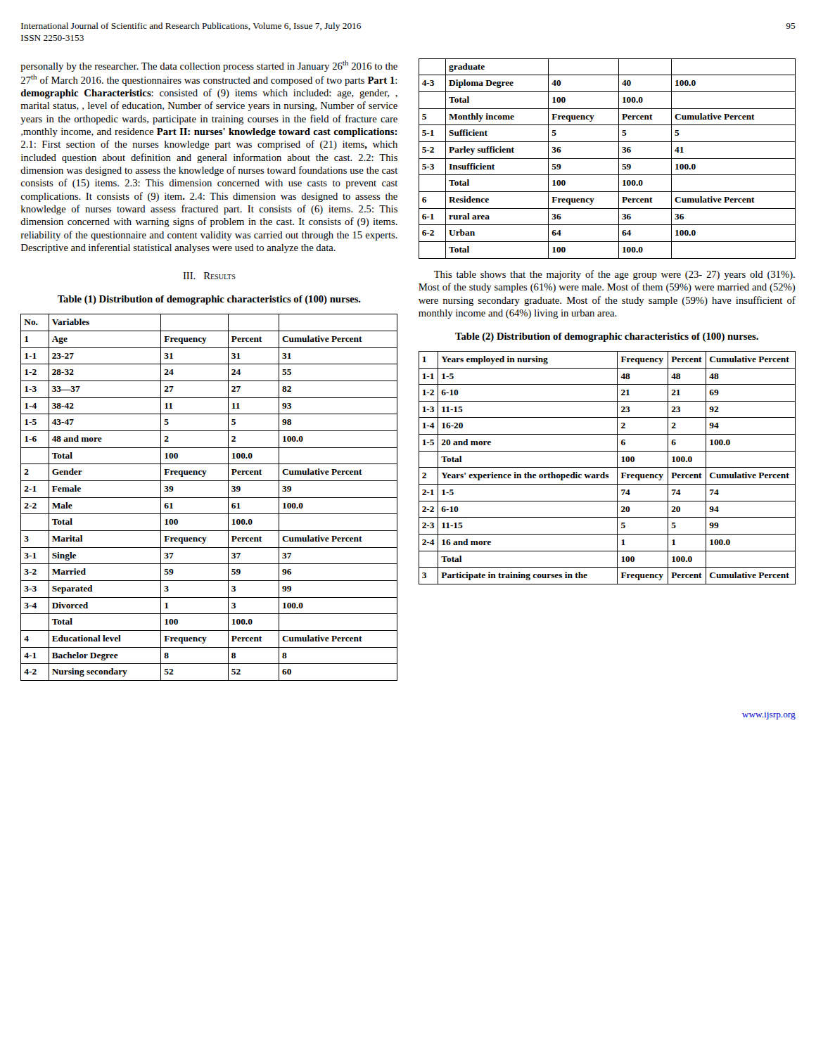International Journal of Scientific and Research Publications, Volume 6, Issue 7, July 2016
ISSN 2250-3153
95
personally by the researcher. The data collection process started in January 26th 2016 to the 27th of March 2016. the questionnaires was constructed and composed of two parts Part 1: demographic Characteristics: consisted of (9) items which included: age, gender, , marital status, , level of education, Number of service years in nursing, Number of service years in the orthopedic wards, participate in training courses in the field of fracture care ,monthly income, and residence Part II: nurses' knowledge toward cast complications: 2.1: First section of the nurses knowledge part was comprised of (21) items, which included question about definition and general information about the cast. 2.2: This dimension was designed to assess the knowledge of nurses toward foundations use the cast consists of (15) items. 2.3: This dimension concerned with use casts to prevent cast complications. It consists of (9) item. 2.4: This dimension was designed to assess the knowledge of nurses toward assess fractured part. It consists of (6) items. 2.5: This dimension concerned with warning signs of problem in the cast. It consists of (9) items. reliability of the questionnaire and content validity was carried out through the 15 experts. Descriptive and inferential statistical analyses were used to analyze the data.
III. Results
Table (1) Distribution of demographic characteristics of (100) nurses.
| No. | Variables | | | |
| 1 | Age | Frequency | Percent | Cumulative Percent |
| 1-1 | 23-27 | 31 | 31 | 31 |
| 1-2 | 28-32 | 24 | 24 | 55 |
| 1-3 | 33—37 | 27 | 27 | 82 |
| 1-4 | 38-42 | 11 | 11 | 93 |
| 1-5 | 43-47 | 5 | 5 | 98 |
| 1-6 | 48 and more | 2 | 2 | 100.0 |
| | Total | 100 | 100.0 | |
| 2 | Gender | Frequency | Percent | Cumulative Percent |
| 2-1 | Female | 39 | 39 | 39 |
| 2-2 | Male | 61 | 61 | 100.0 |
| | Total | 100 | 100.0 | |
| 3 | Marital | Frequency | Percent | Cumulative Percent |
| 3-1 | Single | 37 | 37 | 37 |
| 3-2 | Married | 59 | 59 | 96 |
| 3-3 | Separated | 3 | 3 | 99 |
| 3-4 | Divorced | 1 | 3 | 100.0 |
| | Total | 100 | 100.0 | |
| 4 | Educational level | Frequency | Percent | Cumulative Percent |
| 4-1 | Bachelor Degree | 8 | 8 | 8 |
| 4-2 | Nursing secondary | 52 | 52 | 60 |
| | graduate | | | |
| 4-3 | Diploma Degree | 40 | 40 | 100.0 |
| | Total | 100 | 100.0 | |
| 5 | Monthly income | Frequency | Percent | Cumulative Percent |
| 5-1 | Sufficient | 5 | 5 | 5 |
| 5-2 | Parley sufficient | 36 | 36 | 41 |
| 5-3 | Insufficient | 59 | 59 | 100.0 |
| | Total | 100 | 100.0 | |
| 6 | Residence | Frequency | Percent | Cumulative Percent |
| 6-1 | rural area | 36 | 36 | 36 |
| 6-2 | Urban | 64 | 64 | 100.0 |
| | Total | 100 | 100.0 | |
This table shows that the majority of the age group were (23- 27) years old (31%). Most of the study samples (61%) were male. Most of them (59%) were married and (52%) were nursing secondary graduate. Most of the study sample (59%) have insufficient of monthly income and (64%) living in urban area.
Table (2) Distribution of demographic characteristics of (100) nurses.
| 1 | Years employed in nursing | Frequency | Percent | Cumulative Percent |
| 1-1 | 1-5 | 48 | 48 | 48 |
| 1-2 | 6-10 | 21 | 21 | 69 |
| 1-3 | 11-15 | 23 | 23 | 92 |
| 1-4 | 16-20 | 2 | 2 | 94 |
| 1-5 | 20 and more | 6 | 6 | 100.0 |
| | Total | 100 | 100.0 | |
| 2 | Years' experience in the orthopedic wards | Frequency | Percent | Cumulative Percent |
| 2-1 | 1-5 | 74 | 74 | 74 |
| 2-2 | 6-10 | 20 | 20 | 94 |
| 2-3 | 11-15 | 5 | 5 | 99 |
| 2-4 | 16 and more | 1 | 1 | 100.0 |
| | Total | 100 | 100.0 | |
| 3 | Participate in training courses in the | Frequency | Percent | Cumulative Percent |
www.ijsrp.org